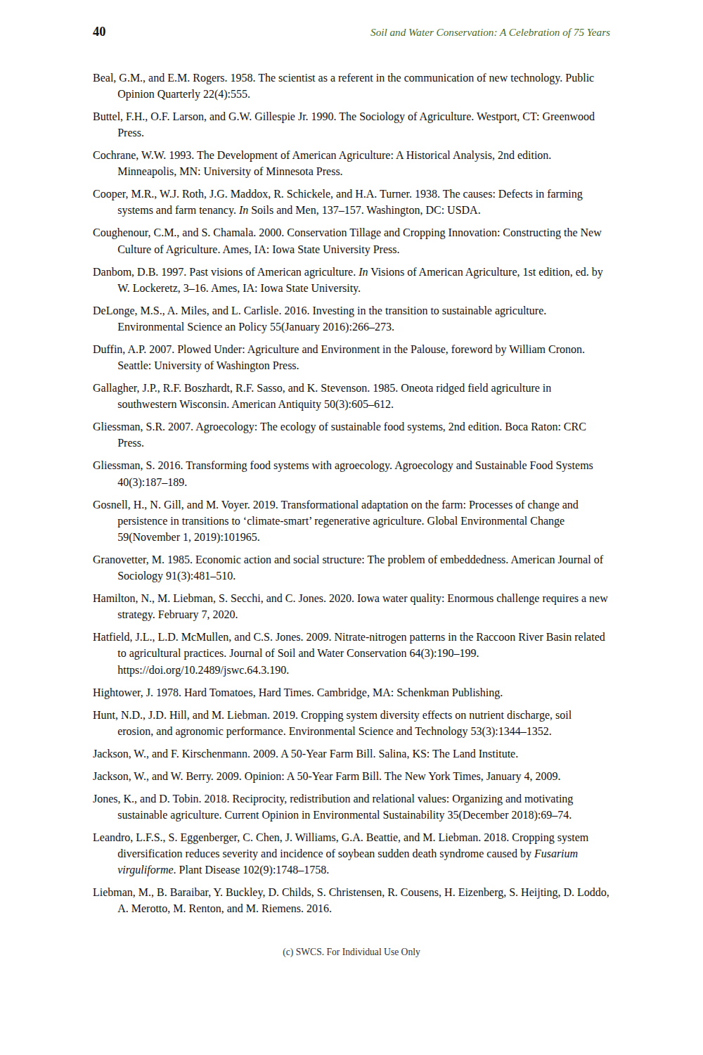40 Soil and Water Conservation: A Celebration of 75 Years
Beal, G.M., and E.M. Rogers. 1958. The scientist as a referent in the communication of new technology. Public Opinion Quarterly 22(4):555.
Buttel, F.H., O.F. Larson, and G.W. Gillespie Jr. 1990. The Sociology of Agriculture. Westport, CT: Greenwood Press.
Cochrane, W.W. 1993. The Development of American Agriculture: A Historical Analysis, 2nd edition. Minneapolis, MN: University of Minnesota Press.
Cooper, M.R., W.J. Roth, J.G. Maddox, R. Schickele, and H.A. Turner. 1938. The causes: Defects in farming systems and farm tenancy. In Soils and Men, 137–157. Washington, DC: USDA.
Coughenour, C.M., and S. Chamala. 2000. Conservation Tillage and Cropping Innovation: Constructing the New Culture of Agriculture. Ames, IA: Iowa State University Press.
Danbom, D.B. 1997. Past visions of American agriculture. In Visions of American Agriculture, 1st edition, ed. by W. Lockeretz, 3–16. Ames, IA: Iowa State University.
DeLonge, M.S., A. Miles, and L. Carlisle. 2016. Investing in the transition to sustainable agriculture. Environmental Science an Policy 55(January 2016):266–273.
Duffin, A.P. 2007. Plowed Under: Agriculture and Environment in the Palouse, foreword by William Cronon. Seattle: University of Washington Press.
Gallagher, J.P., R.F. Boszhardt, R.F. Sasso, and K. Stevenson. 1985. Oneota ridged field agriculture in southwestern Wisconsin. American Antiquity 50(3):605–612.
Gliessman, S.R. 2007. Agroecology: The ecology of sustainable food systems, 2nd edition. Boca Raton: CRC Press.
Gliessman, S. 2016. Transforming food systems with agroecology. Agroecology and Sustainable Food Systems 40(3):187–189.
Gosnell, H., N. Gill, and M. Voyer. 2019. Transformational adaptation on the farm: Processes of change and persistence in transitions to ‘climate-smart’ regenerative agriculture. Global Environmental Change 59(November 1, 2019):101965.
Granovetter, M. 1985. Economic action and social structure: The problem of embeddedness. American Journal of Sociology 91(3):481–510.
Hamilton, N., M. Liebman, S. Secchi, and C. Jones. 2020. Iowa water quality: Enormous challenge requires a new strategy. February 7, 2020.
Hatfield, J.L., L.D. McMullen, and C.S. Jones. 2009. Nitrate-nitrogen patterns in the Raccoon River Basin related to agricultural practices. Journal of Soil and Water Conservation 64(3):190–199. https://doi.org/10.2489/jswc.64.3.190.
Hightower, J. 1978. Hard Tomatoes, Hard Times. Cambridge, MA: Schenkman Publishing.
Hunt, N.D., J.D. Hill, and M. Liebman. 2019. Cropping system diversity effects on nutrient discharge, soil erosion, and agronomic performance. Environmental Science and Technology 53(3):1344–1352.
Jackson, W., and F. Kirschenmann. 2009. A 50-Year Farm Bill. Salina, KS: The Land Institute.
Jackson, W., and W. Berry. 2009. Opinion: A 50-Year Farm Bill. The New York Times, January 4, 2009.
Jones, K., and D. Tobin. 2018. Reciprocity, redistribution and relational values: Organizing and motivating sustainable agriculture. Current Opinion in Environmental Sustainability 35(December 2018):69–74.
Leandro, L.F.S., S. Eggenberger, C. Chen, J. Williams, G.A. Beattie, and M. Liebman. 2018. Cropping system diversification reduces severity and incidence of soybean sudden death syndrome caused by Fusarium virguliforme. Plant Disease 102(9):1748–1758.
Liebman, M., B. Baraibar, Y. Buckley, D. Childs, S. Christensen, R. Cousens, H. Eizenberg, S. Heijting, D. Loddo, A. Merotto, M. Renton, and M. Riemens. 2016.
(c) SWCS. For Individual Use Only